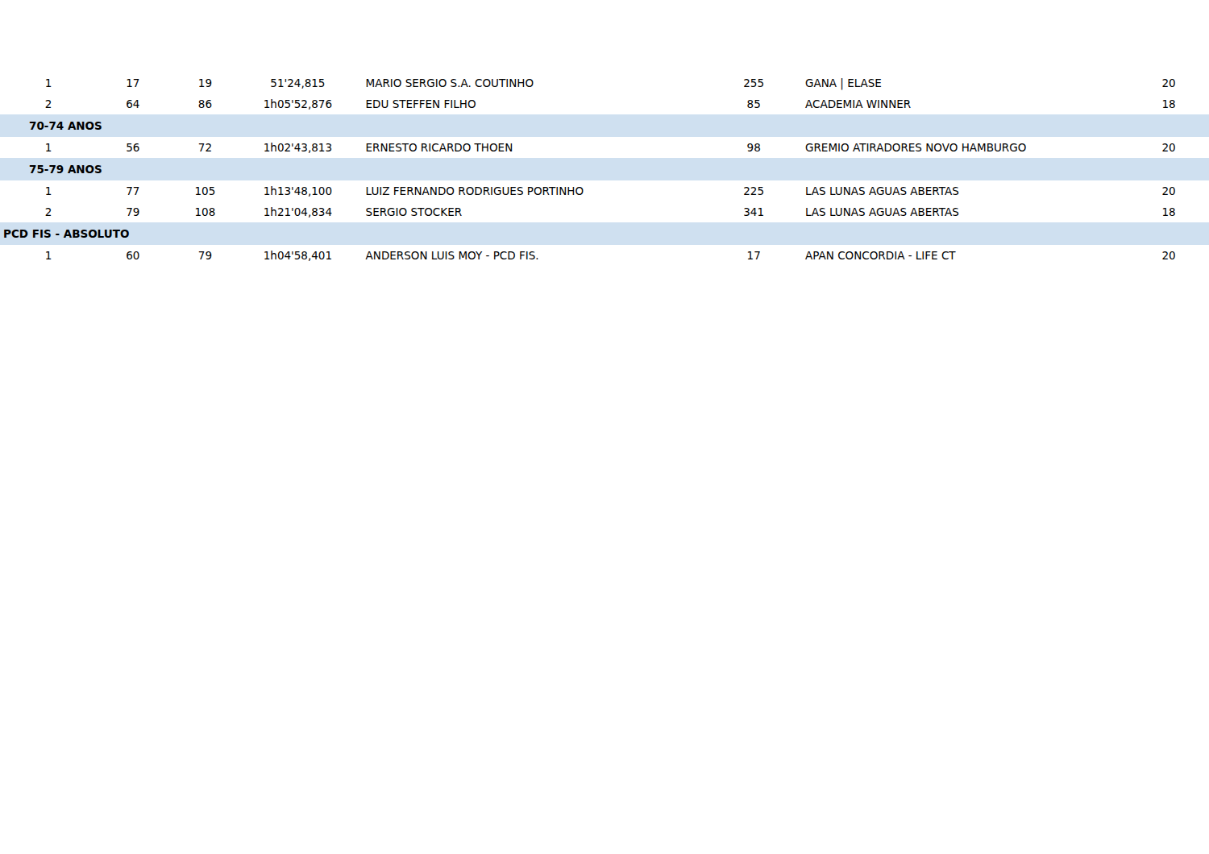| 1 | 17 | 19 | 51'24,815 | MARIO SERGIO S.A. COUTINHO | 255 | GANA / ELASE | 20 |
| 2 | 64 | 86 | 1h05'52,876 | EDU STEFFEN FILHO | 85 | ACADEMIA WINNER | 18 |
| 70-74 ANOS |
| 1 | 56 | 72 | 1h02'43,813 | ERNESTO RICARDO THOEN | 98 | GREMIO ATIRADORES NOVO HAMBURGO | 20 |
| 75-79 ANOS |
| 1 | 77 | 105 | 1h13'48,100 | LUIZ FERNANDO RODRIGUES PORTINHO | 225 | LAS LUNAS AGUAS ABERTAS | 20 |
| 2 | 79 | 108 | 1h21'04,834 | SERGIO STOCKER | 341 | LAS LUNAS AGUAS ABERTAS | 18 |
| PCD FIS - ABSOLUTO |
| 1 | 60 | 79 | 1h04'58,401 | ANDERSON LUIS MOY - PCD FIS. | 17 | APAN CONCORDIA - LIFE CT | 20 |